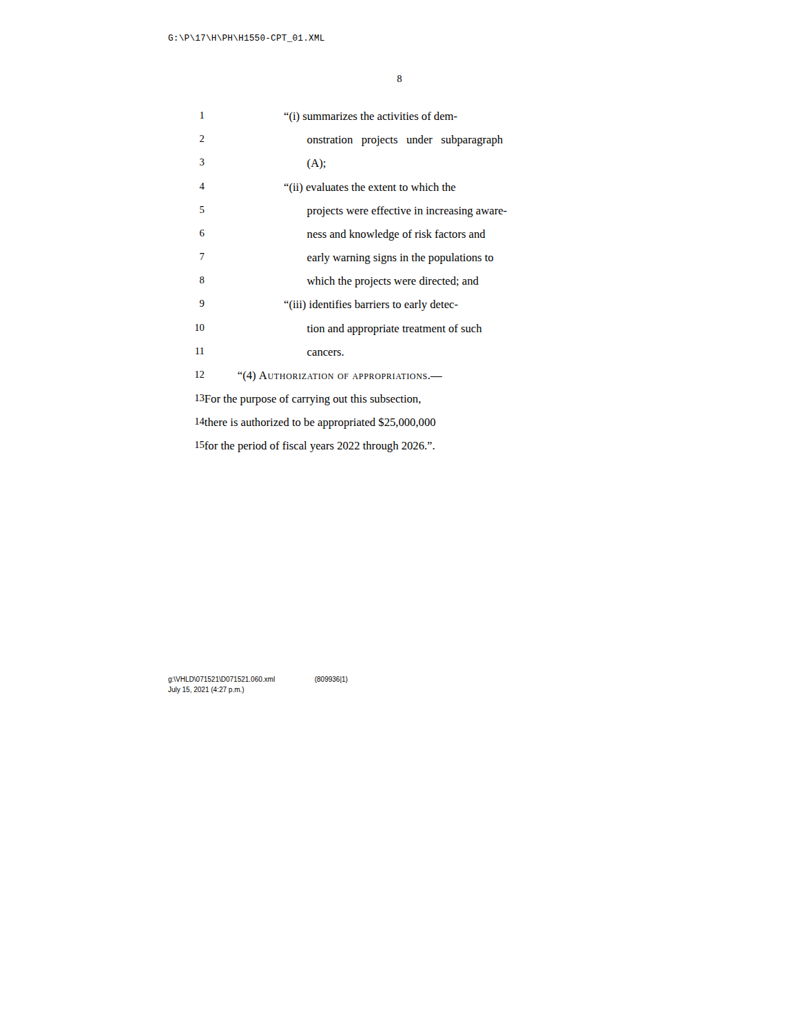G:\P\17\H\PH\H1550-CPT_01.XML
8
| 1 | “(i) summarizes the activities of dem- |
| 2 | onstration projects under subparagraph |
| 3 | (A); |
| 4 | “(ii) evaluates the extent to which the |
| 5 | projects were effective in increasing aware- |
| 6 | ness and knowledge of risk factors and |
| 7 | early warning signs in the populations to |
| 8 | which the projects were directed; and |
| 9 | “(iii) identifies barriers to early detec- |
| 10 | tion and appropriate treatment of such |
| 11 | cancers. |
| 12 | “(4) Authorization of appropriations .— |
| 13 | For the purpose of carrying out this subsection, |
| 14 | there is authorized to be appropriated $25,000,000 |
| 15 | for the period of fiscal years 2022 through 2026.”. |
g:\VHLD\071521\D071521.060.xml(809936|1)
July 15, 2021 (4:27 p.m.)